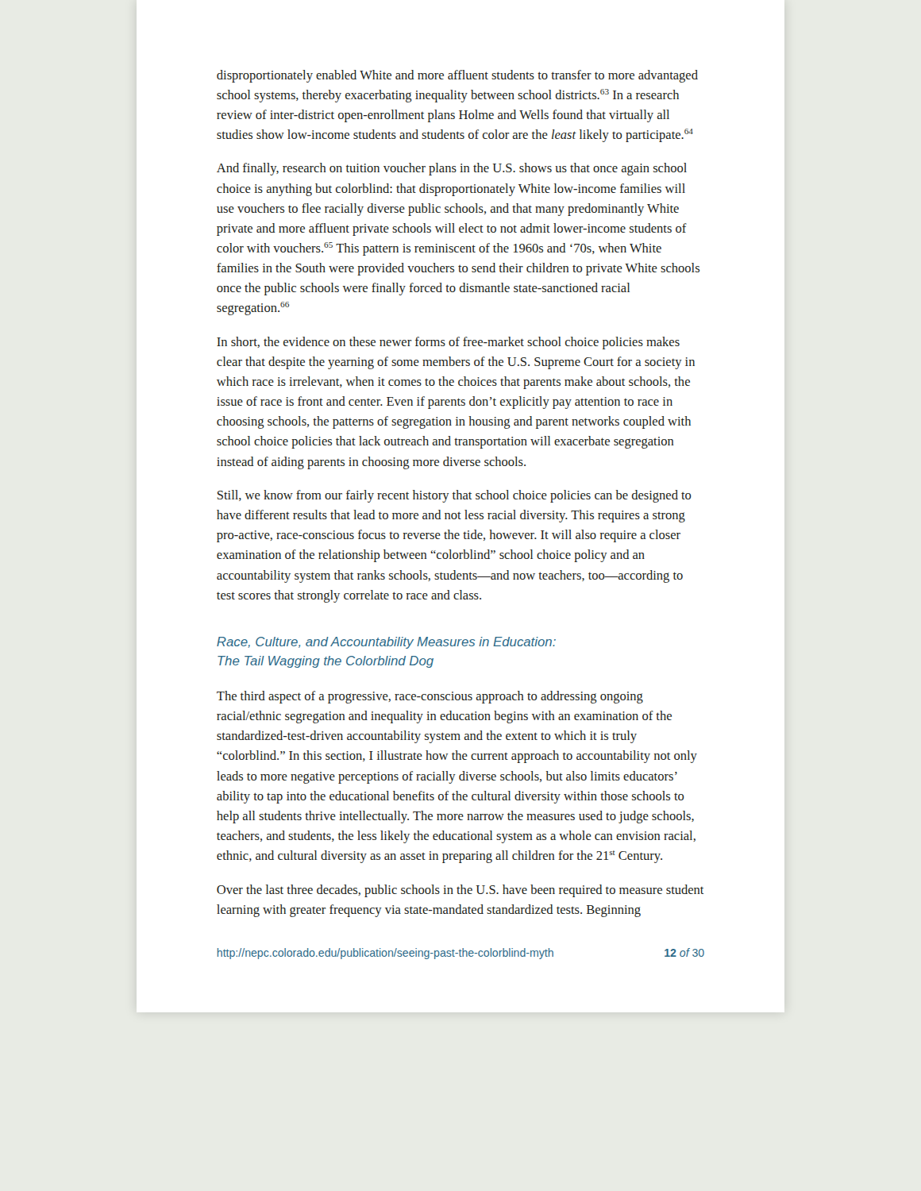disproportionately enabled White and more affluent students to transfer to more advantaged school systems, thereby exacerbating inequality between school districts.63 In a research review of inter-district open-enrollment plans Holme and Wells found that virtually all studies show low-income students and students of color are the least likely to participate.64
And finally, research on tuition voucher plans in the U.S. shows us that once again school choice is anything but colorblind: that disproportionately White low-income families will use vouchers to flee racially diverse public schools, and that many predominantly White private and more affluent private schools will elect to not admit lower-income students of color with vouchers.65 This pattern is reminiscent of the 1960s and ‘70s, when White families in the South were provided vouchers to send their children to private White schools once the public schools were finally forced to dismantle state-sanctioned racial segregation.66
In short, the evidence on these newer forms of free-market school choice policies makes clear that despite the yearning of some members of the U.S. Supreme Court for a society in which race is irrelevant, when it comes to the choices that parents make about schools, the issue of race is front and center. Even if parents don’t explicitly pay attention to race in choosing schools, the patterns of segregation in housing and parent networks coupled with school choice policies that lack outreach and transportation will exacerbate segregation instead of aiding parents in choosing more diverse schools.
Still, we know from our fairly recent history that school choice policies can be designed to have different results that lead to more and not less racial diversity. This requires a strong pro-active, race-conscious focus to reverse the tide, however. It will also require a closer examination of the relationship between “colorblind” school choice policy and an accountability system that ranks schools, students—and now teachers, too—according to test scores that strongly correlate to race and class.
Race, Culture, and Accountability Measures in Education:
The Tail Wagging the Colorblind Dog
The third aspect of a progressive, race-conscious approach to addressing ongoing racial/ethnic segregation and inequality in education begins with an examination of the standardized-test-driven accountability system and the extent to which it is truly “colorblind.” In this section, I illustrate how the current approach to accountability not only leads to more negative perceptions of racially diverse schools, but also limits educators’ ability to tap into the educational benefits of the cultural diversity within those schools to help all students thrive intellectually. The more narrow the measures used to judge schools, teachers, and students, the less likely the educational system as a whole can envision racial, ethnic, and cultural diversity as an asset in preparing all children for the 21st Century.
Over the last three decades, public schools in the U.S. have been required to measure student learning with greater frequency via state-mandated standardized tests. Beginning
http://nepc.colorado.edu/publication/seeing-past-the-colorblind-myth 12 of 30